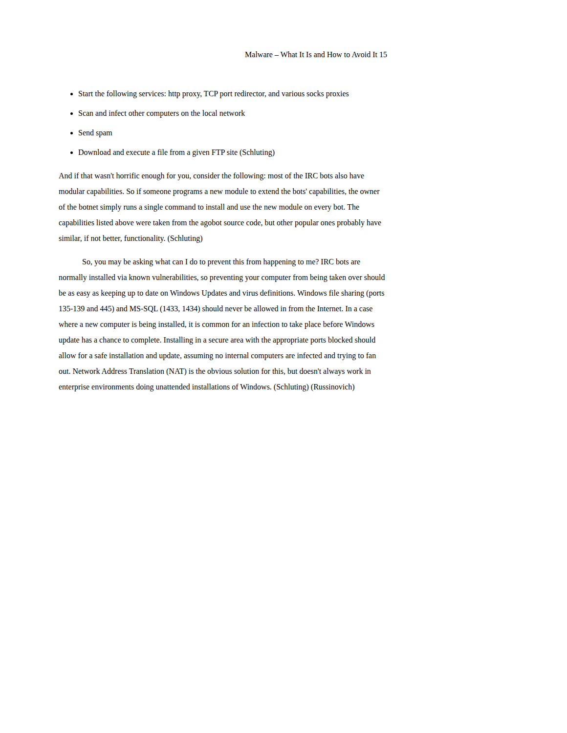Malware – What It Is and How to Avoid It 15
Start the following services: http proxy, TCP port redirector, and various socks proxies
Scan and infect other computers on the local network
Send spam
Download and execute a file from a given FTP site (Schluting)
And if that wasn't horrific enough for you, consider the following: most of the IRC bots also have modular capabilities. So if someone programs a new module to extend the bots' capabilities, the owner of the botnet simply runs a single command to install and use the new module on every bot. The capabilities listed above were taken from the agobot source code, but other popular ones probably have similar, if not better, functionality. (Schluting)
So, you may be asking what can I do to prevent this from happening to me? IRC bots are normally installed via known vulnerabilities, so preventing your computer from being taken over should be as easy as keeping up to date on Windows Updates and virus definitions. Windows file sharing (ports 135-139 and 445) and MS-SQL (1433, 1434) should never be allowed in from the Internet. In a case where a new computer is being installed, it is common for an infection to take place before Windows update has a chance to complete. Installing in a secure area with the appropriate ports blocked should allow for a safe installation and update, assuming no internal computers are infected and trying to fan out. Network Address Translation (NAT) is the obvious solution for this, but doesn't always work in enterprise environments doing unattended installations of Windows. (Schluting) (Russinovich)